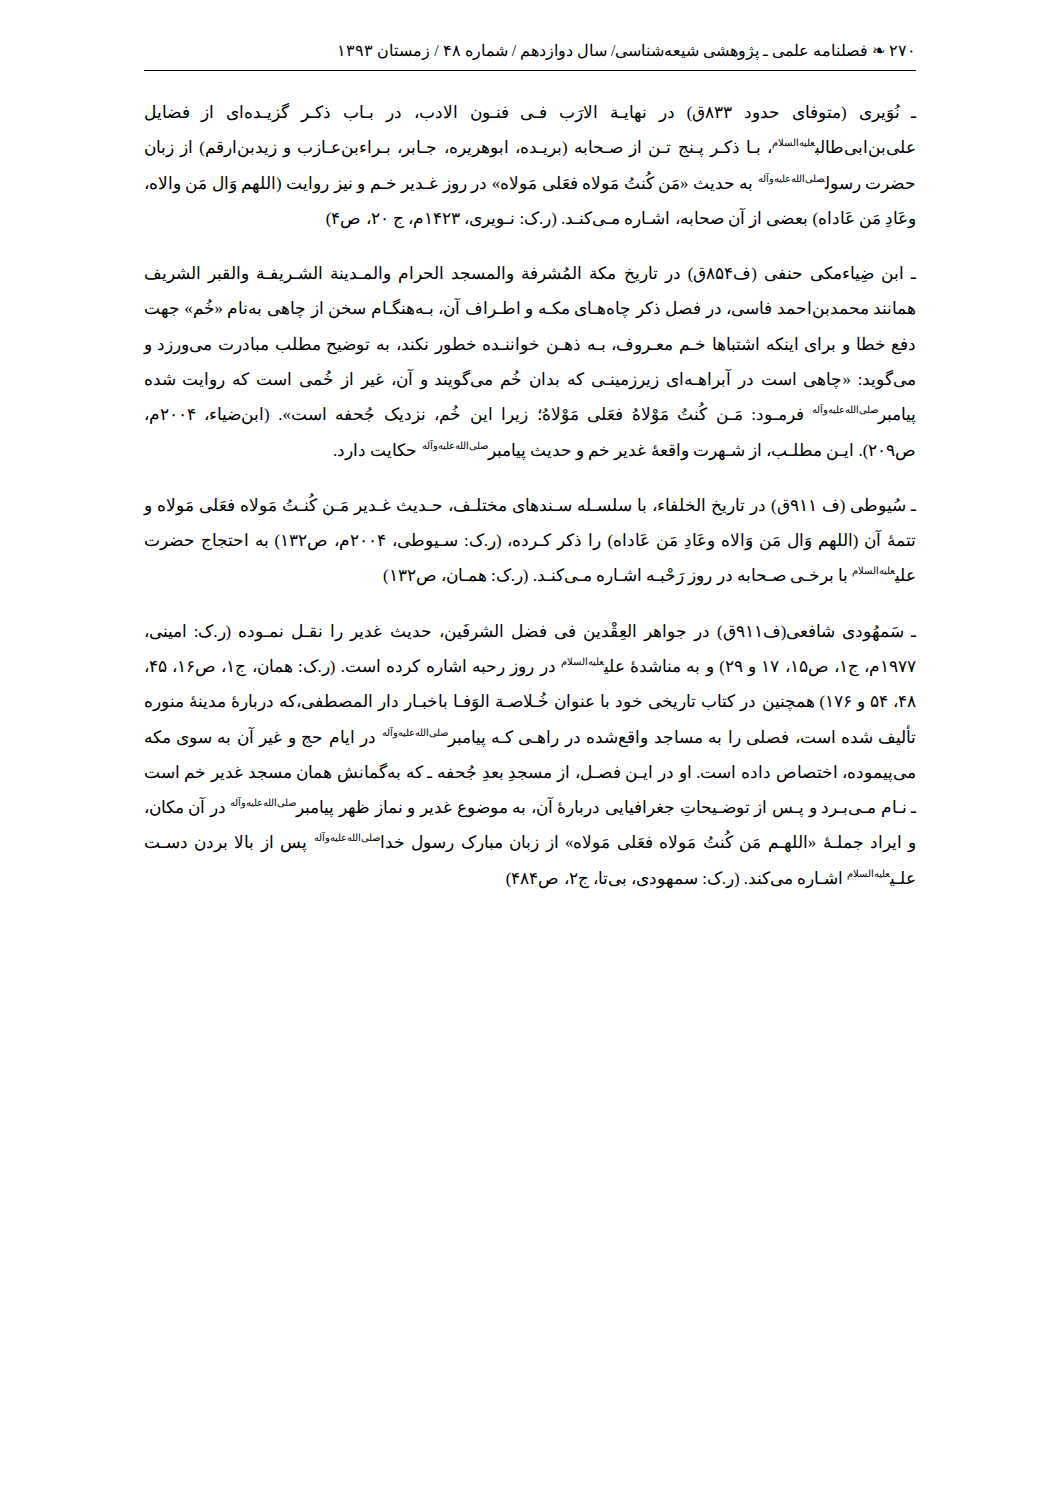۲۷۰ ❧ فصلنامه علمی ـ پژوهشی شیعه‌شناسی/ سال دوازدهم / شماره ۴۸ / زمستان ۱۳۹۳
ـ نُوَیری (متوفای حدود ۸۳۳ق) در نهایـة الارَب فـی فنـون الادب، در بـاب ذکـر گزیـده‌ای از فضایل علی‌بن‌ابی‌طالبعلیه‌السلام، بـا ذکـر پـنج تـن از صـحابه (بریـده، ابوهریره، جـابر، بـراءبن‌عـازب و زیدبن‌ارقم) از زبان حضرت رسولصلی‌الله‌علیه‌وآله به حدیث «مَن کُنتُ مَولاه فعَلی مَولاه» در روز غـدیر خـم و نیز روایت (اللهم وَال مَن والاه، وعَادِ مَن عَاداه) بعضی از آن صحابه، اشـاره مـی‌کنـد. (ر.ک: نـویری، ۱۴۲۳م، ج ۲۰، ص۴)
ـ ابن ضِیاءمکی حنفی (ف۸۵۴ق) در تاریخ مکة المُشرفة والمسجد الحرام والمـدینة الشـریفـة والقبر الشریف همانند محمدبن‌احمد فاسی، در فصل ذکر چاه‌هـای مکـه و اطـراف آن، بـه‌هنگـام سخن از چاهی به‌نام «خُم» جهت دفع خطا و برای اینکه اشتباها خـم معـروف، بـه ذهـن خواننـده خطور نکند، به توضیح مطلب مبادرت می‌ورزد و می‌گوید: «چاهی است در آبراهـه‌ای زیرزمینـی که بدان خُم می‌گویند و آن، غیر از خُمی است که روایت شده پیامبرصلی‌الله‌علیه‌وآله فرمـود: مَـن کُنتُ مَوْلاهُ فعَلی مَوْلاهُ؛ زیرا این خُم، نزدیک جُحفه است». (ابن‌ضیاء، ۲۰۰۴م، ص۲۰۹). ایـن مطلـب، از شـهرت واقعهٔ غدیر خم و حدیث پیامبرصلی‌الله‌علیه‌وآله حکایت دارد.
ـ سُیوطی (ف ۹۱۱ق) در تاریخ الخلفاء، با سلسـله سـندهای مختلـف، حـدیث غـدیر مَـن کُنـتُ مَولاه فعَلی مَولاه و تتمهٔ آن (اللهم وَال مَن وَالاه وعَادِ مَن عَاداه) را ذکر کـرده، (ر.ک: سـیوطی، ۲۰۰۴م، ص۱۳۲) به احتجاج حضرت علیعلیه‌السلام با برخـی صـحابه در روز رَحْبـه اشـاره مـی‌کنـد. (ر.ک: همـان، ص۱۳۲)
ـ سَمهُودی شافعی(ف۹۱۱ق) در جواهر العِقْدین فی فضل الشرفَین، حدیث غدیر را نقـل نمـوده (ر.ک: امینی، ۱۹۷۷م، ج۱، ص۱۵، ۱۷ و ۲۹) و به مناشدهٔ علیعلیه‌السلام در روز رحبه اشاره کرده است. (ر.ک: همان، ج۱، ص۱۶، ۴۵، ۴۸، ۵۴ و ۱۷۶) همچنین در کتاب تاریخی خود با عنوان خُـلاصـة الوَفـا باخبـار دار المصطفی،که دربارهٔ مدینهٔ منوره تألیف شده است، فصلی را به مساجد واقع‌شده در راهـی کـه پیامبرصلی‌الله‌علیه‌وآله در ایام حج و غیر آن به سوی مکه می‌پیموده، اختصاص داده است. او در ایـن فصـل، از مسجدِ بعدِ جُحفه ـ که به‌گمانش همان مسجد غدیر خم است ـ نـام مـی‌بـرد و پـس از توضـیحاتِ جغرافیایی دربارهٔ آن، به موضوع غدیر و نماز ظهر پیامبرصلی‌الله‌علیه‌وآله در آن مکان، و ایراد جملـهٔ «اللهـم مَن کُنتُ مَولاه فعَلی مَولاه» از زبان مبارک رسول خداصلی‌الله‌علیه‌وآله پس از بالا بردن دسـت علـیعلیه‌السلام اشـاره می‌کند. (ر.ک: سمهودی، بی‌تا، ج۲، ص۴۸۴)